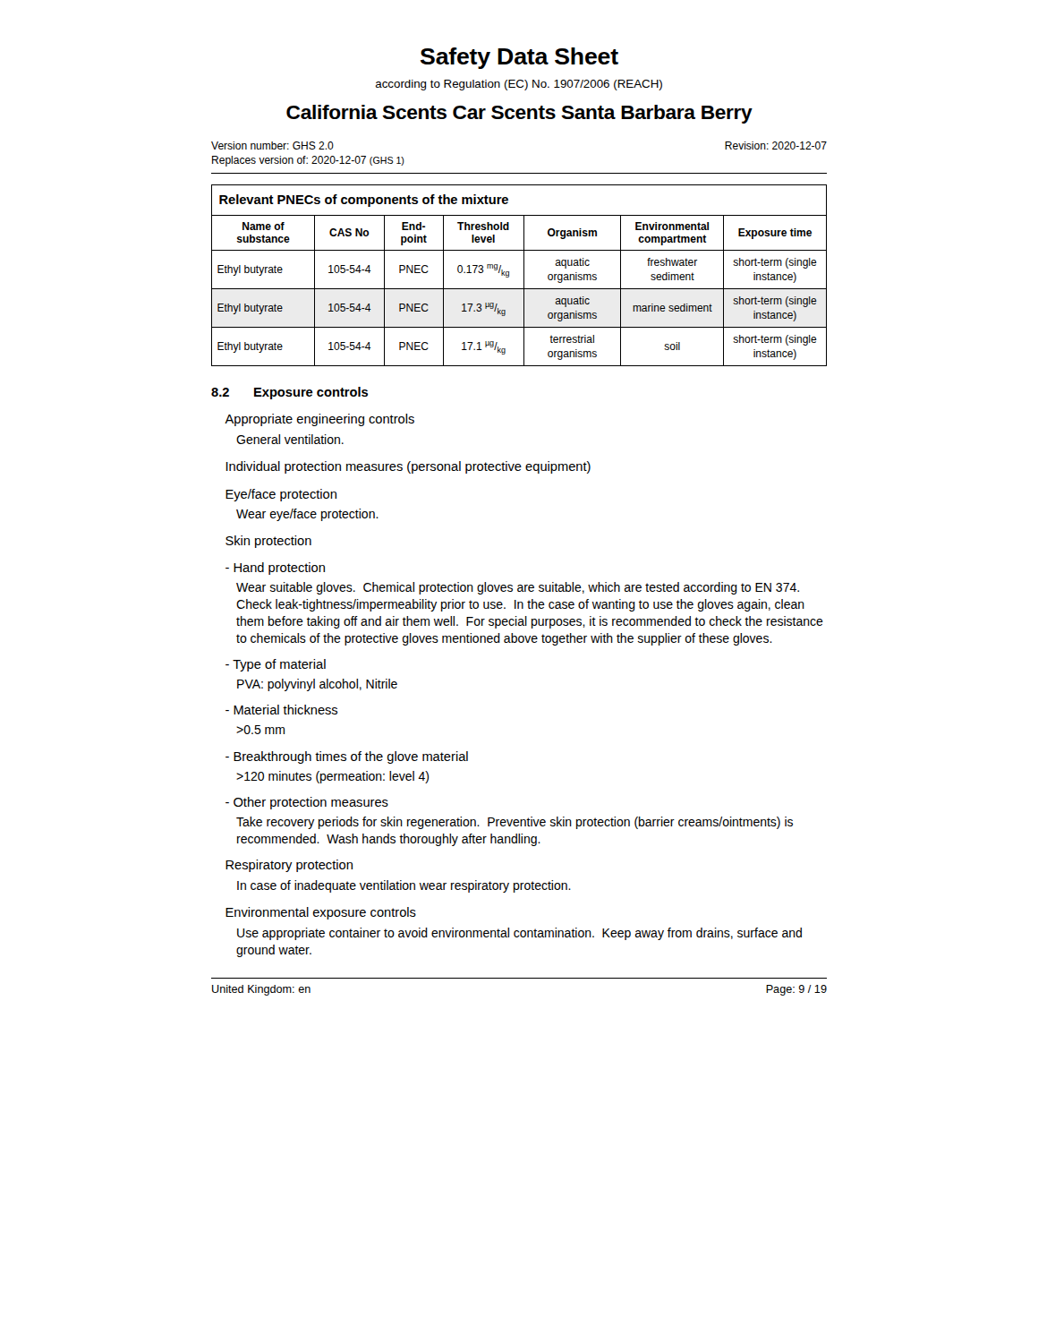Safety Data Sheet
according to Regulation (EC) No. 1907/2006 (REACH)
California Scents Car Scents Santa Barbara Berry
Version number: GHS 2.0
Replaces version of: 2020-12-07 (GHS 1)
Revision: 2020-12-07
Relevant PNECs of components of the mixture
| Name of substance | CAS No | End- point | Threshold level | Organism | Environmental compartment | Exposure time |
| --- | --- | --- | --- | --- | --- | --- |
| Ethyl butyrate | 105-54-4 | PNEC | 0.173 mg / kg | aquatic organisms | freshwater sediment | short-term (single instance) |
| Ethyl butyrate | 105-54-4 | PNEC | 17.3 µg / kg | aquatic organisms | marine sediment | short-term (single instance) |
| Ethyl butyrate | 105-54-4 | PNEC | 17.1 µg / kg | terrestrial organisms | soil | short-term (single instance) |
8.2 Exposure controls
Appropriate engineering controls
General ventilation.
Individual protection measures (personal protective equipment)
Eye/face protection
Wear eye/face protection.
Skin protection
- Hand protection
Wear suitable gloves. Chemical protection gloves are suitable, which are tested according to EN 374. Check leak-tightness/impermeability prior to use. In the case of wanting to use the gloves again, clean them before taking off and air them well. For special purposes, it is recommended to check the resistance to chemicals of the protective gloves mentioned above together with the supplier of these gloves.
- Type of material
PVA: polyvinyl alcohol, Nitrile
- Material thickness
>0.5 mm
- Breakthrough times of the glove material
>120 minutes (permeation: level 4)
- Other protection measures
Take recovery periods for skin regeneration. Preventive skin protection (barrier creams/ointments) is recommended. Wash hands thoroughly after handling.
Respiratory protection
In case of inadequate ventilation wear respiratory protection.
Environmental exposure controls
Use appropriate container to avoid environmental contamination. Keep away from drains, surface and ground water.
United Kingdom: en
Page: 9 / 19